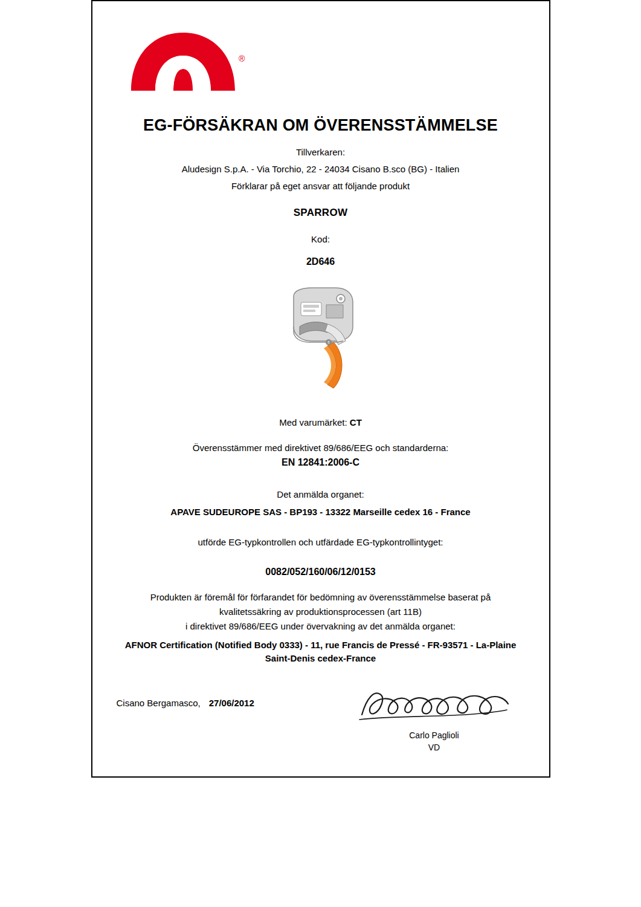®
EG-FÖRSÄKRAN OM ÖVERENSSTÄMMELSE
Tillverkaren:
Aludesign S.p.A. - Via Torchio, 22 - 24034 Cisano B.sco (BG) - Italien
Förklarar på eget ansvar att följande produkt
SPARROW
Kod:
2D646
Med varumärket: CT
Överensstämmer med direktivet 89/686/EEG och standarderna:
EN 12841:2006-C
Det anmälda organet:
APAVE SUDEUROPE SAS - BP193 - 13322 Marseille cedex 16 - France
utförde EG-typkontrollen och utfärdade EG-typkontrollintyget:
0082/052/160/06/12/0153
Produkten är föremål för förfarandet för bedömning av överensstämmelse baserat på
kvalitetssäkring av produktionsprocessen (art 11B)
i direktivet 89/686/EEG under övervakning av det anmälda organet:
AFNOR Certification (Notified Body 0333) - 11, rue Francis de Pressé - FR-93571 - La-Plaine
Saint-Denis cedex-France
Cisano Bergamasco,27/06/2012
Carlo Paglioli
VD